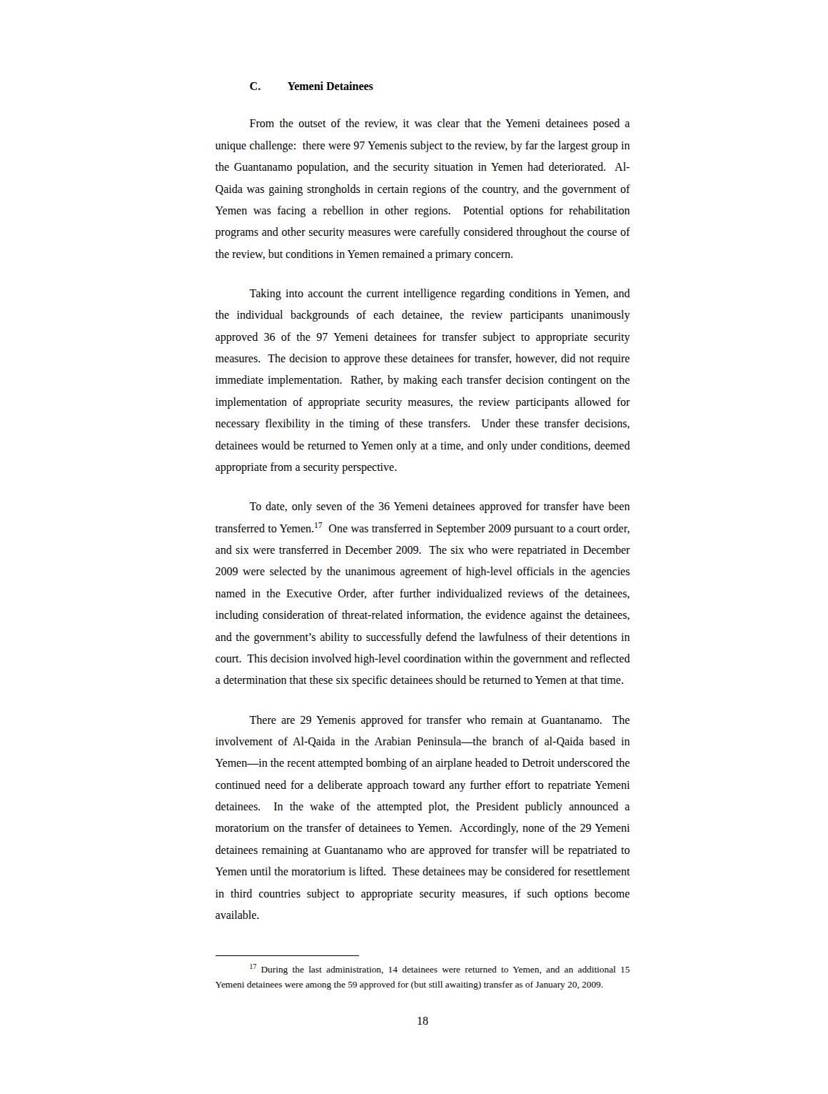C. Yemeni Detainees
From the outset of the review, it was clear that the Yemeni detainees posed a unique challenge: there were 97 Yemenis subject to the review, by far the largest group in the Guantanamo population, and the security situation in Yemen had deteriorated. Al-Qaida was gaining strongholds in certain regions of the country, and the government of Yemen was facing a rebellion in other regions. Potential options for rehabilitation programs and other security measures were carefully considered throughout the course of the review, but conditions in Yemen remained a primary concern.
Taking into account the current intelligence regarding conditions in Yemen, and the individual backgrounds of each detainee, the review participants unanimously approved 36 of the 97 Yemeni detainees for transfer subject to appropriate security measures. The decision to approve these detainees for transfer, however, did not require immediate implementation. Rather, by making each transfer decision contingent on the implementation of appropriate security measures, the review participants allowed for necessary flexibility in the timing of these transfers. Under these transfer decisions, detainees would be returned to Yemen only at a time, and only under conditions, deemed appropriate from a security perspective.
To date, only seven of the 36 Yemeni detainees approved for transfer have been transferred to Yemen.17 One was transferred in September 2009 pursuant to a court order, and six were transferred in December 2009. The six who were repatriated in December 2009 were selected by the unanimous agreement of high-level officials in the agencies named in the Executive Order, after further individualized reviews of the detainees, including consideration of threat-related information, the evidence against the detainees, and the government’s ability to successfully defend the lawfulness of their detentions in court. This decision involved high-level coordination within the government and reflected a determination that these six specific detainees should be returned to Yemen at that time.
There are 29 Yemenis approved for transfer who remain at Guantanamo. The involvement of Al-Qaida in the Arabian Peninsula—the branch of al-Qaida based in Yemen—in the recent attempted bombing of an airplane headed to Detroit underscored the continued need for a deliberate approach toward any further effort to repatriate Yemeni detainees. In the wake of the attempted plot, the President publicly announced a moratorium on the transfer of detainees to Yemen. Accordingly, none of the 29 Yemeni detainees remaining at Guantanamo who are approved for transfer will be repatriated to Yemen until the moratorium is lifted. These detainees may be considered for resettlement in third countries subject to appropriate security measures, if such options become available.
17 During the last administration, 14 detainees were returned to Yemen, and an additional 15 Yemeni detainees were among the 59 approved for (but still awaiting) transfer as of January 20, 2009.
18